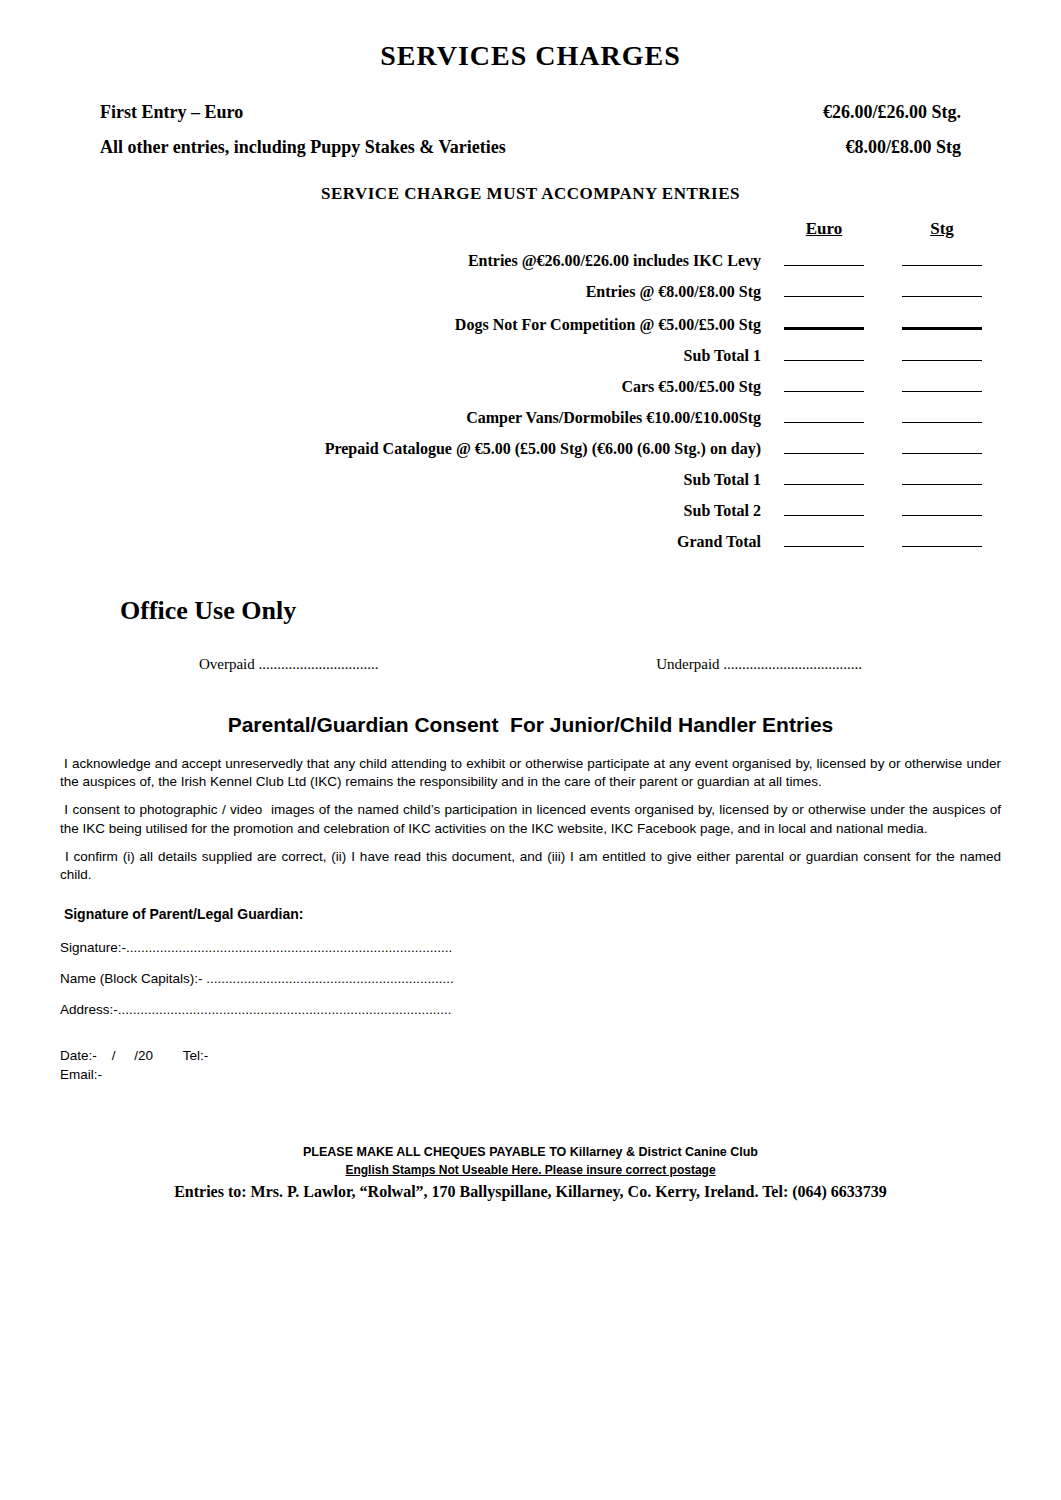SERVICES CHARGES
First Entry – Euro €26.00/£26.00 Stg.
All other entries, including Puppy Stakes & Varieties €8.00/£8.00 Stg
SERVICE CHARGE MUST ACCOMPANY ENTRIES
| | Euro | Stg |
| Entries @€26.00/£26.00 includes IKC Levy | | |
| Entries @ €8.00/£8.00 Stg | | |
| Dogs Not For Competition @ €5.00/£5.00 Stg | | |
| Sub Total 1 | | |
| Cars €5.00/£5.00 Stg | | |
| Camper Vans/Dormobiles €10.00/£10.00Stg | | |
| Prepaid Catalogue @ €5.00 (£5.00 Stg) (€6.00 (6.00 Stg.) on day) | | |
| Sub Total 1 | | |
| Sub Total 2 | | |
| Grand Total | | |
Office Use Only
Overpaid ................................ Underpaid .....................................
Parental/Guardian Consent For Junior/Child Handler Entries
I acknowledge and accept unreservedly that any child attending to exhibit or otherwise participate at any event organised by, licensed by or otherwise under the auspices of, the Irish Kennel Club Ltd (IKC) remains the responsibility and in the care of their parent or guardian at all times.
I consent to photographic / video images of the named child’s participation in licenced events organised by, licensed by or otherwise under the auspices of the IKC being utilised for the promotion and celebration of IKC activities on the IKC website, IKC Facebook page, and in local and national media.
I confirm (i) all details supplied are correct, (ii) I have read this document, and (iii) I am entitled to give either parental or guardian consent for the named child.
Signature of Parent/Legal Guardian:
Signature:-.......................................................................................
Name (Block Capitals):- ..................................................................
Address:-.........................................................................................
Date:- / /20 Tel:-
Email:-
PLEASE MAKE ALL CHEQUES PAYABLE TO Killarney & District Canine Club
English Stamps Not Useable Here. Please insure correct postage
Entries to: Mrs. P. Lawlor, “Rolwal”, 170 Ballyspillane, Killarney, Co. Kerry, Ireland. Tel: (064) 6633739